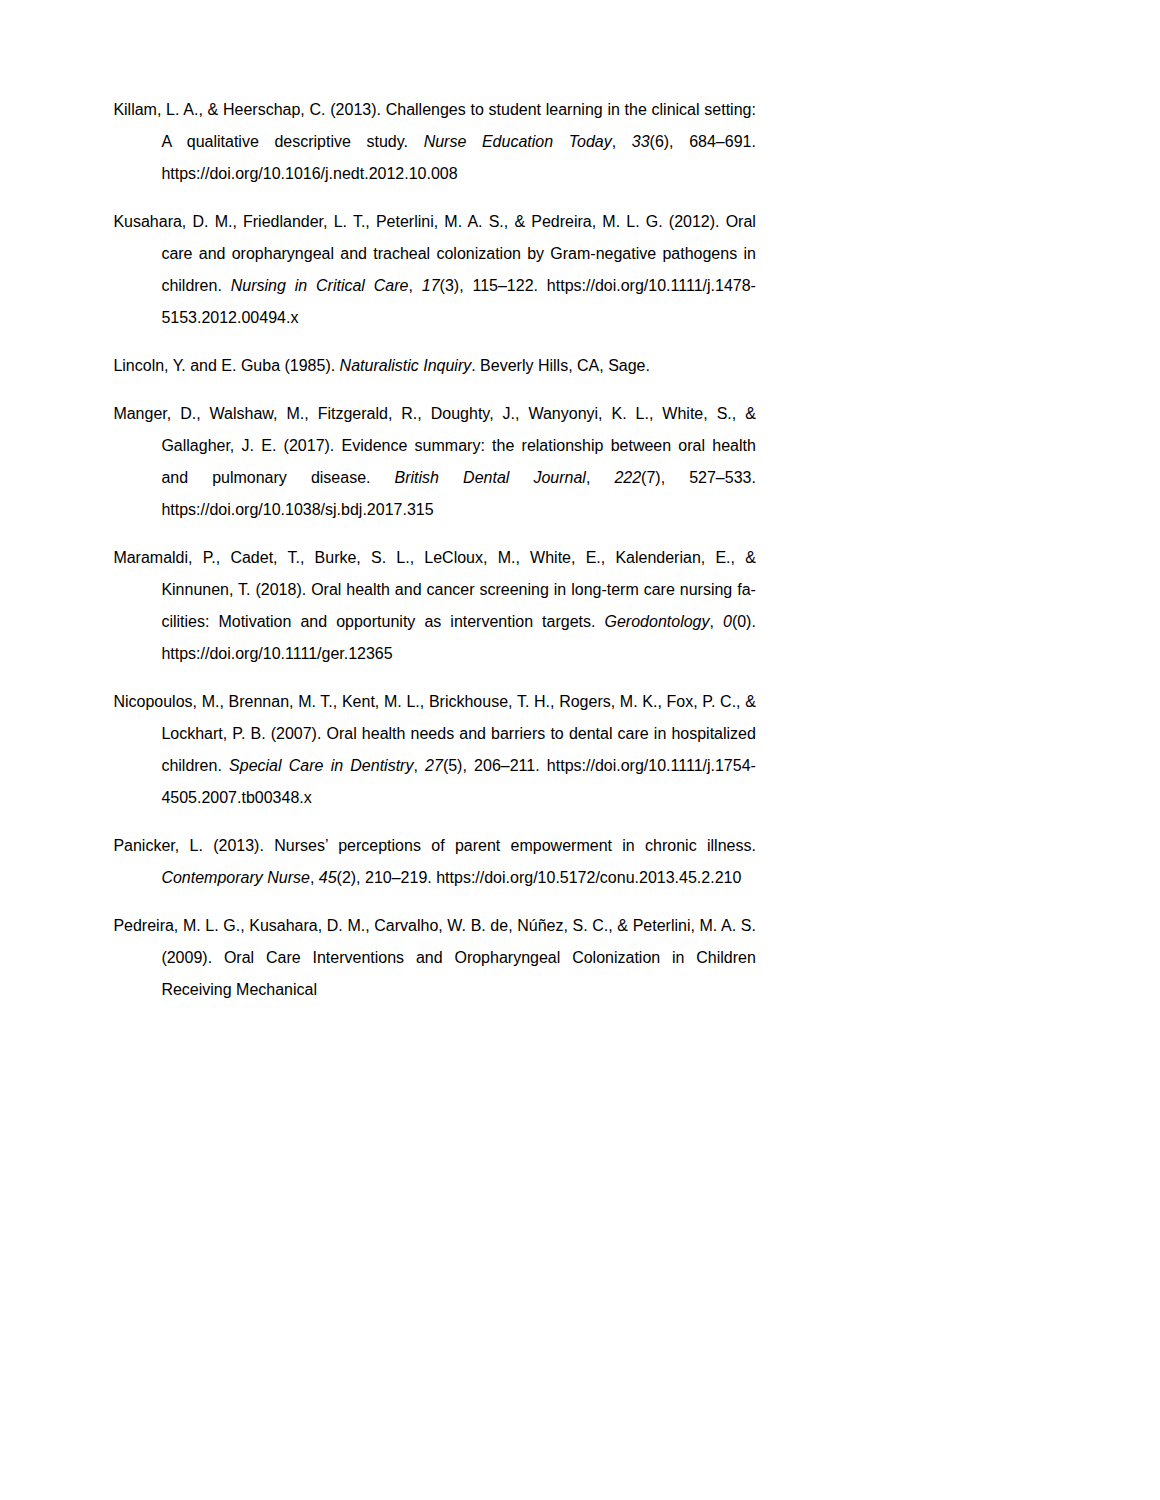Killam, L. A., & Heerschap, C. (2013). Challenges to student learning in the clinical setting: A qualitative descriptive study. Nurse Education Today, 33(6), 684–691. https://doi.org/10.1016/j.nedt.2012.10.008
Kusahara, D. M., Friedlander, L. T., Peterlini, M. A. S., & Pedreira, M. L. G. (2012). Oral care and oropharyngeal and tracheal colonization by Gram-negative pathogens in children. Nursing in Critical Care, 17(3), 115–122. https://doi.org/10.1111/j.1478-5153.2012.00494.x
Lincoln, Y. and E. Guba (1985). Naturalistic Inquiry. Beverly Hills, CA, Sage.
Manger, D., Walshaw, M., Fitzgerald, R., Doughty, J., Wanyonyi, K. L., White, S., & Gallagher, J. E. (2017). Evidence summary: the relationship between oral health and pulmonary disease. British Dental Journal, 222(7), 527–533. https://doi.org/10.1038/sj.bdj.2017.315
Maramaldi, P., Cadet, T., Burke, S. L., LeCloux, M., White, E., Kalenderian, E., & Kinnunen, T. (2018). Oral health and cancer screening in long-term care nursing facilities: Motivation and opportunity as intervention targets. Gerodontology, 0(0). https://doi.org/10.1111/ger.12365
Nicopoulos, M., Brennan, M. T., Kent, M. L., Brickhouse, T. H., Rogers, M. K., Fox, P. C., & Lockhart, P. B. (2007). Oral health needs and barriers to dental care in hospitalized children. Special Care in Dentistry, 27(5), 206–211. https://doi.org/10.1111/j.1754-4505.2007.tb00348.x
Panicker, L. (2013). Nurses’ perceptions of parent empowerment in chronic illness. Contemporary Nurse, 45(2), 210–219. https://doi.org/10.5172/conu.2013.45.2.210
Pedreira, M. L. G., Kusahara, D. M., Carvalho, W. B. de, Núñez, S. C., & Peterlini, M. A. S. (2009). Oral Care Interventions and Oropharyngeal Colonization in Children Receiving Mechanical